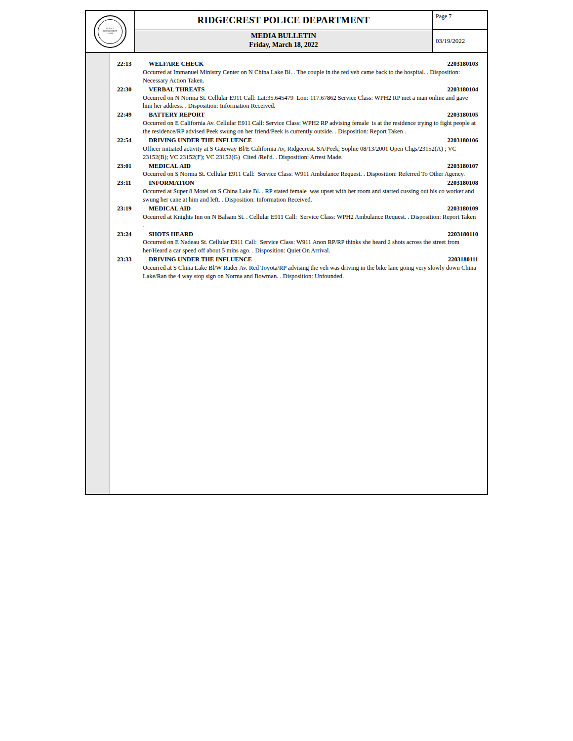| POLICE RIDGECREST CALIF. | RIDGECREST POLICE DEPARTMENT | Page 7 |
| MEDIA BULLETIN Friday, March 18, 2022 | 03/19/2022 |
22:13 WELFARE CHECK 2203180103
Occurred at Immanuel Ministry Center on N China Lake Bl. . The couple in the red veh came back to the hospital. . Disposition: Necessary Action Taken.
22:30 VERBAL THREATS 2203180104
Occurred on N Norma St. Cellular E911 Call: Lat:35.645479 Lon:-117.67862 Service Class: WPH2 RP met a man online and gave him her address. . Disposition: Information Received.
22:49 BATTERY REPORT 2203180105
Occurred on E California Av. Cellular E911 Call: Service Class: WPH2 RP advising female is at the residence trying to fight people at the residence/RP advised Peek swung on her friend/Peek is currently outside. . Disposition: Report Taken .
22:54 DRIVING UNDER THE INFLUENCE 2203180106
Officer initiated activity at S Gateway Bl/E California Av, Ridgecrest. SA/Peek, Sophie 08/13/2001 Open Chgs/23152(A) ; VC 23152(B); VC 23152(F); VC 23152(G) Cited /Rel'd. . Disposition: Arrest Made.
23:01 MEDICAL AID 2203180107
Occurred on S Norma St. Cellular E911 Call: Service Class: W911 Ambulance Request. . Disposition: Referred To Other Agency.
23:11 INFORMATION 2203180108
Occurred at Super 8 Motel on S China Lake Bl. . RP stated female was upset with her room and started cussing out his co worker and swung her cane at him and left. . Disposition: Information Received.
23:19 MEDICAL AID 2203180109
Occurred at Knights Inn on N Balsam St. . Cellular E911 Call: Service Class: WPH2 Ambulance Request. . Disposition: Report Taken .
23:24 SHOTS HEARD 2203180110
Occurred on E Nadeau St. Cellular E911 Call: Service Class: W911 Anon RP/RP thinks she heard 2 shots across the street from her/Heard a car speed off about 5 mins ago. . Disposition: Quiet On Arrival.
23:33 DRIVING UNDER THE INFLUENCE 2203180111
Occurred at S China Lake Bl/W Rader Av. Red Toyota/RP advising the veh was driving in the bike lane going very slowly down China Lake/Ran the 4 way stop sign on Norma and Bowman. . Disposition: Unfounded.